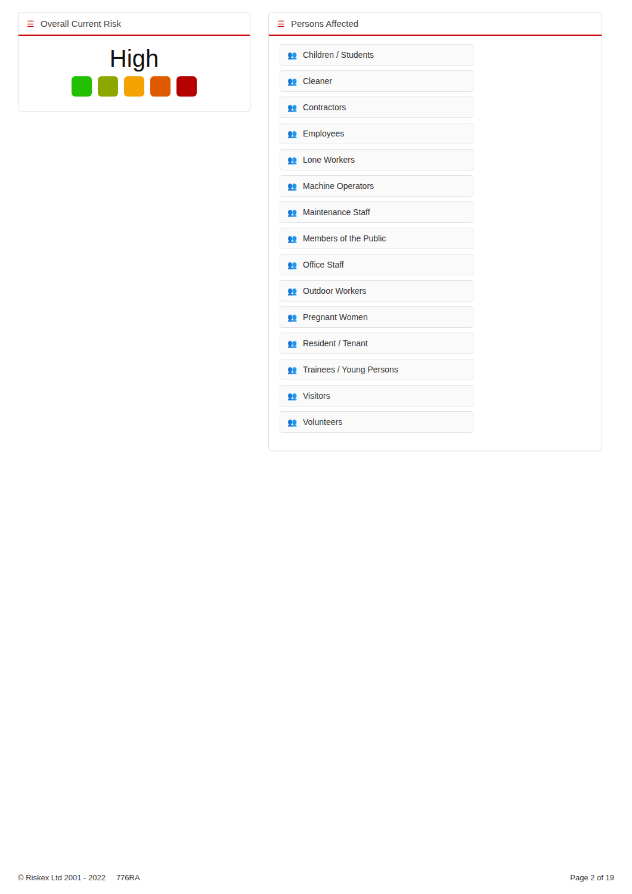☰
Overall Current Risk
High
☰
Persons Affected
👥Children / Students
👥Cleaner
👥Contractors
👥Employees
👥Lone Workers
👥Machine Operators
👥Maintenance Staff
👥Members of the Public
👥Office Staff
👥Outdoor Workers
👥Pregnant Women
👥Resident / Tenant
👥Trainees / Young Persons
👥Visitors
👥Volunteers
© Riskex Ltd 2001 - 2022776RA
Page 2 of 19